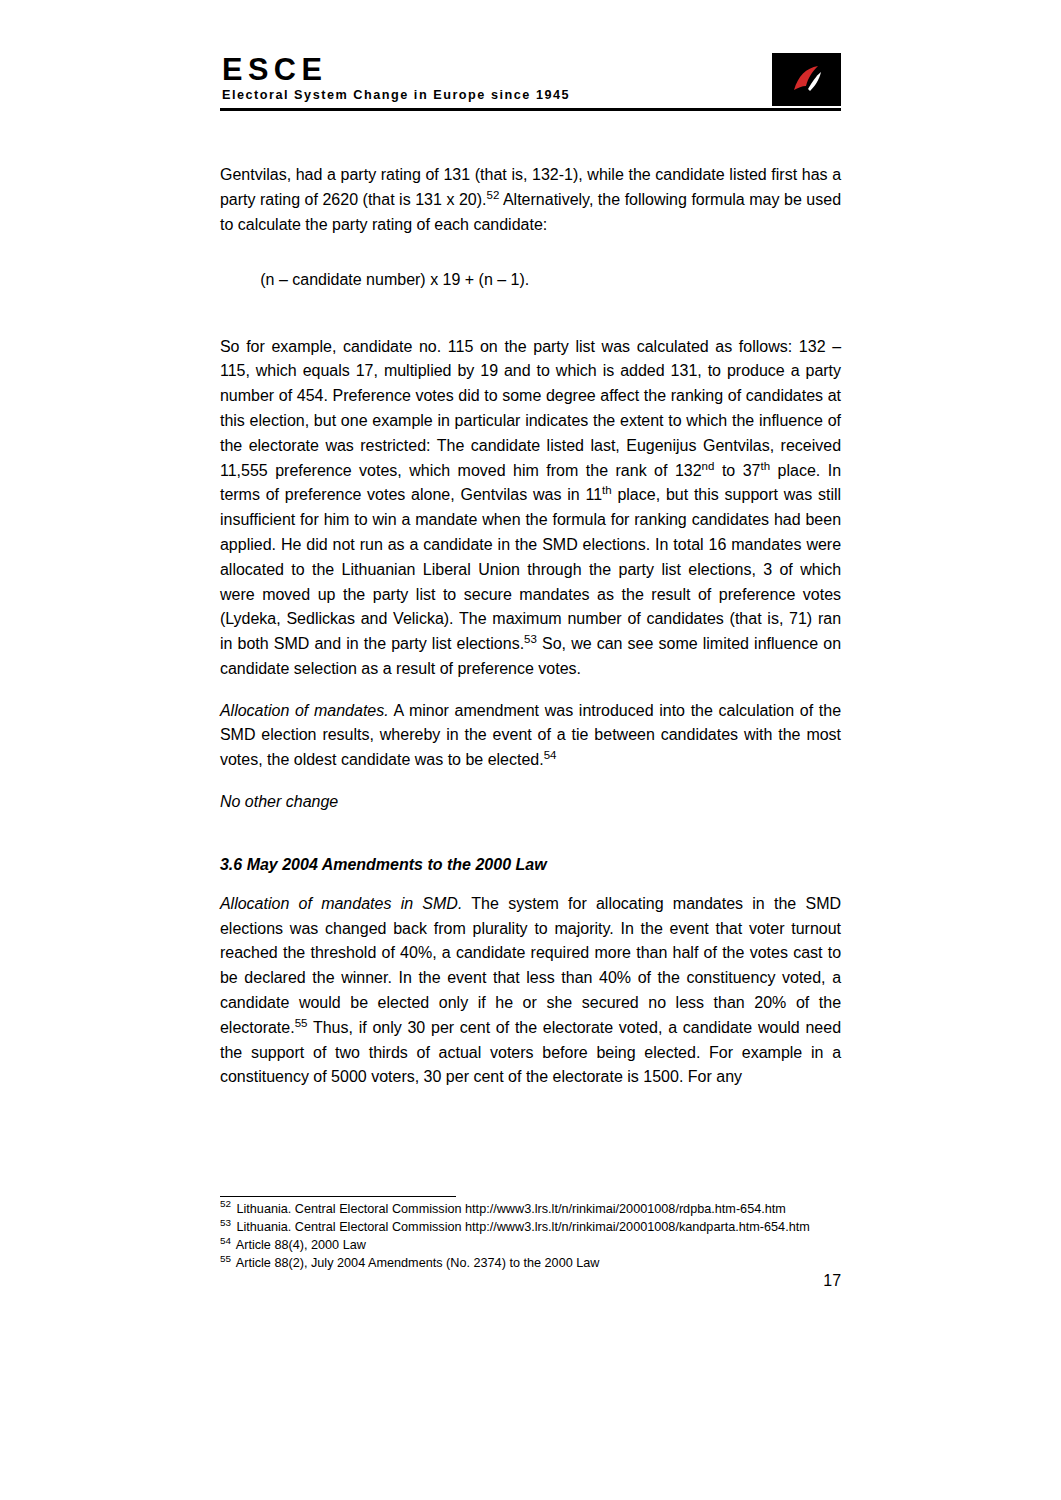ESCE
Electoral System Change in Europe since 1945
Gentvilas, had a party rating of 131 (that is, 132-1), while the candidate listed first has a party rating of 2620 (that is 131 x 20).52 Alternatively, the following formula may be used to calculate the party rating of each candidate:
(n – candidate number) x 19 + (n – 1).
So for example, candidate no. 115 on the party list was calculated as follows: 132 – 115, which equals 17, multiplied by 19 and to which is added 131, to produce a party number of 454. Preference votes did to some degree affect the ranking of candidates at this election, but one example in particular indicates the extent to which the influence of the electorate was restricted: The candidate listed last, Eugenijus Gentvilas, received 11,555 preference votes, which moved him from the rank of 132nd to 37th place. In terms of preference votes alone, Gentvilas was in 11th place, but this support was still insufficient for him to win a mandate when the formula for ranking candidates had been applied. He did not run as a candidate in the SMD elections. In total 16 mandates were allocated to the Lithuanian Liberal Union through the party list elections, 3 of which were moved up the party list to secure mandates as the result of preference votes (Lydeka, Sedlickas and Velicka). The maximum number of candidates (that is, 71) ran in both SMD and in the party list elections.53 So, we can see some limited influence on candidate selection as a result of preference votes.
Allocation of mandates. A minor amendment was introduced into the calculation of the SMD election results, whereby in the event of a tie between candidates with the most votes, the oldest candidate was to be elected.54
No other change
3.6 May 2004 Amendments to the 2000 Law
Allocation of mandates in SMD. The system for allocating mandates in the SMD elections was changed back from plurality to majority. In the event that voter turnout reached the threshold of 40%, a candidate required more than half of the votes cast to be declared the winner. In the event that less than 40% of the constituency voted, a candidate would be elected only if he or she secured no less than 20% of the electorate.55 Thus, if only 30 per cent of the electorate voted, a candidate would need the support of two thirds of actual voters before being elected. For example in a constituency of 5000 voters, 30 per cent of the electorate is 1500. For any
52 Lithuania. Central Electoral Commission http://www3.lrs.lt/n/rinkimai/20001008/rdpba.htm-654.htm
53 Lithuania. Central Electoral Commission http://www3.lrs.lt/n/rinkimai/20001008/kandparta.htm-654.htm
54 Article 88(4), 2000 Law
55 Article 88(2), July 2004 Amendments (No. 2374) to the 2000 Law
17